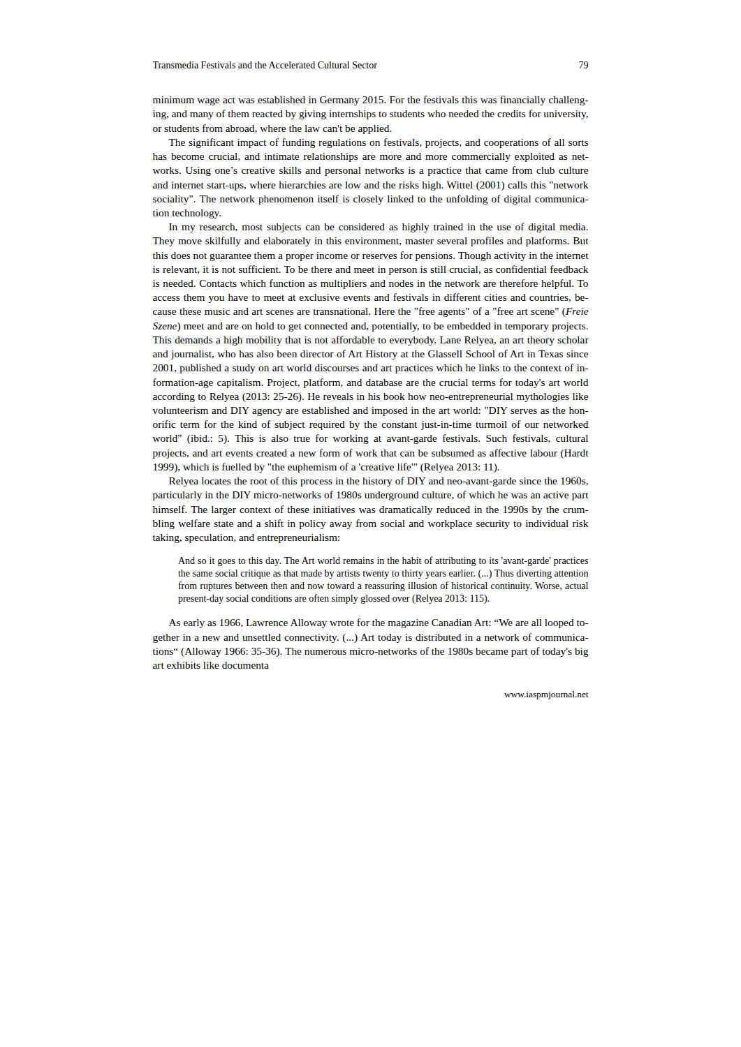Transmedia Festivals and the Accelerated Cultural Sector 79
minimum wage act was established in Germany 2015. For the festivals this was financially challenging, and many of them reacted by giving internships to students who needed the credits for university, or students from abroad, where the law can't be applied.
The significant impact of funding regulations on festivals, projects, and cooperations of all sorts has become crucial, and intimate relationships are more and more commercially exploited as networks. Using one’s creative skills and personal networks is a practice that came from club culture and internet start-ups, where hierarchies are low and the risks high. Wittel (2001) calls this "network sociality". The network phenomenon itself is closely linked to the unfolding of digital communication technology.
In my research, most subjects can be considered as highly trained in the use of digital media. They move skilfully and elaborately in this environment, master several profiles and platforms. But this does not guarantee them a proper income or reserves for pensions. Though activity in the internet is relevant, it is not sufficient. To be there and meet in person is still crucial, as confidential feedback is needed. Contacts which function as multipliers and nodes in the network are therefore helpful. To access them you have to meet at exclusive events and festivals in different cities and countries, because these music and art scenes are transnational. Here the "free agents" of a "free art scene" (Freie Szene) meet and are on hold to get connected and, potentially, to be embedded in temporary projects. This demands a high mobility that is not affordable to everybody. Lane Relyea, an art theory scholar and journalist, who has also been director of Art History at the Glassell School of Art in Texas since 2001, published a study on art world discourses and art practices which he links to the context of information-age capitalism. Project, platform, and database are the crucial terms for today's art world according to Relyea (2013: 25-26). He reveals in his book how neo-entrepreneurial mythologies like volunteerism and DIY agency are established and imposed in the art world: "DIY serves as the honorific term for the kind of subject required by the constant just-in-time turmoil of our networked world" (ibid.: 5). This is also true for working at avant-garde festivals. Such festivals, cultural projects, and art events created a new form of work that can be subsumed as affective labour (Hardt 1999), which is fuelled by "the euphemism of a 'creative life'" (Relyea 2013: 11).
Relyea locates the root of this process in the history of DIY and neo-avant-garde since the 1960s, particularly in the DIY micro-networks of 1980s underground culture, of which he was an active part himself. The larger context of these initiatives was dramatically reduced in the 1990s by the crumbling welfare state and a shift in policy away from social and workplace security to individual risk taking, speculation, and entrepreneurialism:
And so it goes to this day. The Art world remains in the habit of attributing to its 'avant-garde' practices the same social critique as that made by artists twenty to thirty years earlier. (...) Thus diverting attention from ruptures between then and now toward a reassuring illusion of historical continuity. Worse, actual present-day social conditions are often simply glossed over (Relyea 2013: 115).
As early as 1966, Lawrence Alloway wrote for the magazine Canadian Art: “We are all looped together in a new and unsettled connectivity. (...) Art today is distributed in a network of communications“ (Alloway 1966: 35-36). The numerous micro-networks of the 1980s became part of today's big art exhibits like documenta
www.iaspmjournal.net